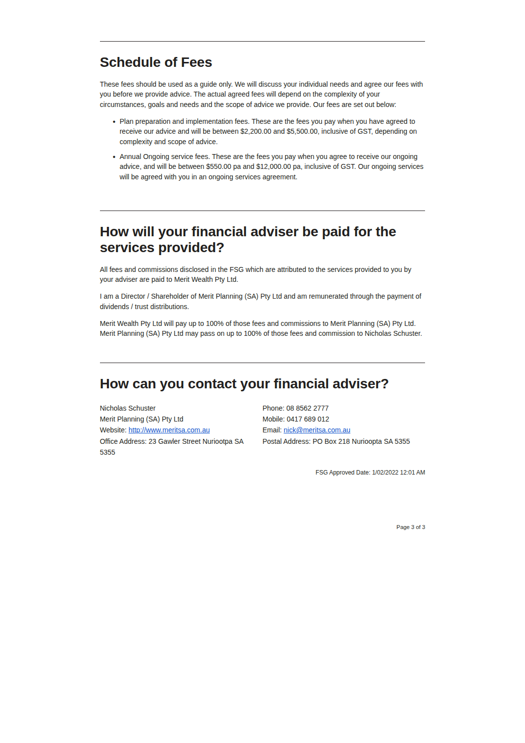Schedule of Fees
These fees should be used as a guide only. We will discuss your individual needs and agree our fees with you before we provide advice. The actual agreed fees will depend on the complexity of your circumstances, goals and needs and the scope of advice we provide. Our fees are set out below:
Plan preparation and implementation fees. These are the fees you pay when you have agreed to receive our advice and will be between $2,200.00 and $5,500.00, inclusive of GST, depending on complexity and scope of advice.
Annual Ongoing service fees. These are the fees you pay when you agree to receive our ongoing advice, and will be between $550.00 pa and $12,000.00 pa, inclusive of GST. Our ongoing services will be agreed with you in an ongoing services agreement.
How will your financial adviser be paid for the services provided?
All fees and commissions disclosed in the FSG which are attributed to the services provided to you by your adviser are paid to Merit Wealth Pty Ltd.
I am a Director / Shareholder of Merit Planning (SA) Pty Ltd and am remunerated through the payment of dividends / trust distributions.
Merit Wealth Pty Ltd will pay up to 100% of those fees and commissions to Merit Planning (SA) Pty Ltd. Merit Planning (SA) Pty Ltd may pass on up to 100% of those fees and commission to Nicholas Schuster.
How can you contact your financial adviser?
| Nicholas Schuster | Phone: 08 8562 2777 |
| Merit Planning (SA) Pty Ltd | Mobile: 0417 689 012 |
| Website: http://www.meritsa.com.au | Email: nick@meritsa.com.au |
| Office Address: 23 Gawler Street Nuriootpa SA 5355 | Postal Address: PO Box 218 Nurioopta SA 5355 |
FSG Approved Date: 1/02/2022 12:01 AM
Page 3 of 3